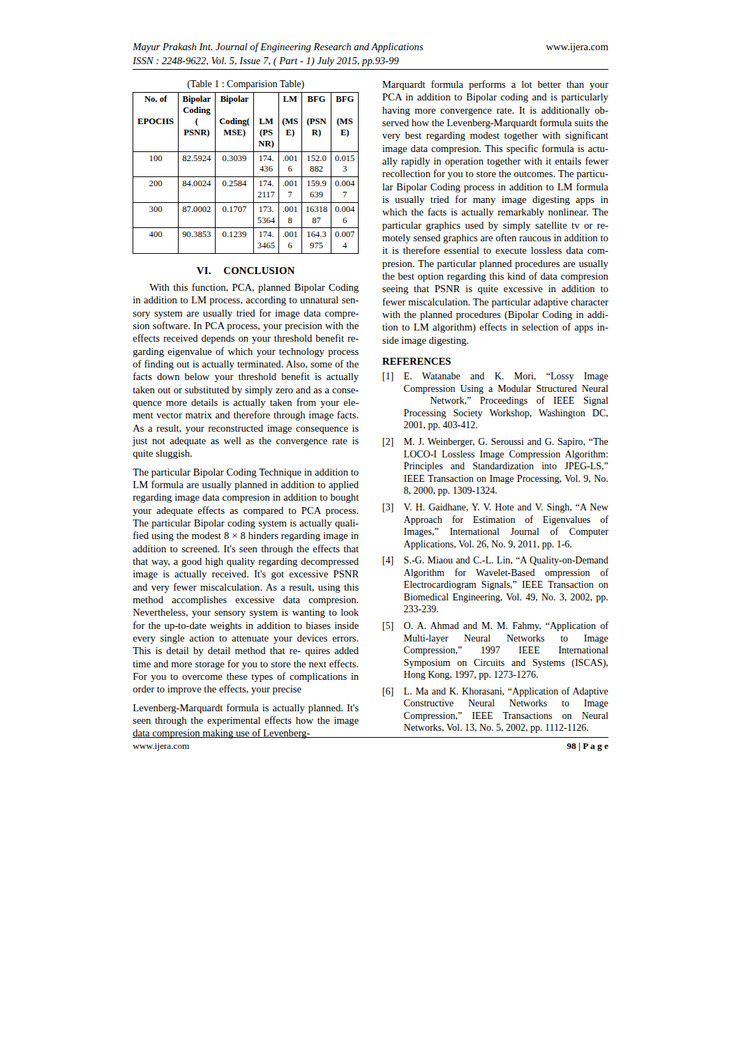www.ijera.com Mayur Prakash Int. Journal of Engineering Research and Applications
ISSN : 2248-9622, Vol. 5, Issue 7, ( Part - 1) July 2015, pp.93-99
(Table 1 : Comparision Table)
| No. of EPOCHS | Bipolar Coding ( PSNR) | Bipolar Coding( MSE) | LM (PS NR) | LM (MS E) | BFG (PSN R) | BFG (MS E) |
| --- | --- | --- | --- | --- | --- | --- |
| 100 | 82.5924 | 0.3039 | 174. 436 | .001 6 | 152.0 882 | 0.015 3 |
| 200 | 84.0024 | 0.2584 | 174. 2117 | .001 7 | 159.9 639 | 0.004 7 |
| 300 | 87.0002 | 0.1707 | 173. 5364 | .001 8 | 16318 87 | 0.004 6 |
| 400 | 90.3853 | 0.1239 | 174. 3465 | .001 6 | 164.3 975 | 0.007 4 |
VI. CONCLUSION
With this function, PCA, planned Bipolar Coding in addition to LM process, according to unnatural sensory system are usually tried for image data compresion software. In PCA process, your precision with the effects received depends on your threshold benefit regarding eigenvalue of which your technology process of finding out is actually terminated. Also, some of the facts down below your threshold benefit is actually taken out or substituted by simply zero and as a consequence more details is actually taken from your element vector matrix and therefore through image facts. As a result, your reconstructed image consequence is just not adequate as well as the convergence rate is quite sluggish.
The particular Bipolar Coding Technique in addition to LM formula are usually planned in addition to applied regarding image data compresion in addition to bought your adequate effects as compared to PCA process. The particular Bipolar coding system is actually qualified using the modest 8 × 8 hinders regarding image in addition to screened. It's seen through the effects that that way, a good high quality regarding decompressed image is actually received. It's got excessive PSNR and very fewer miscalculation. As a result, using this method accomplishes excessive data compresion. Nevertheless, your sensory system is wanting to look for the up-to-date weights in addition to biases inside every single action to attenuate your devices errors. This is detail by detail method that re- quires added time and more storage for you to store the next effects. For you to overcome these types of complications in order to improve the effects, your precise
Levenberg-Marquardt formula is actually planned. It's seen through the experimental effects how the image data compresion making use of Levenberg-
Marquardt formula performs a lot better than your PCA in addition to Bipolar coding and is particularly having more convergence rate. It is additionally observed how the Levenberg-Marquardt formula suits the very best regarding modest together with significant image data compresion. This specific formula is actually rapidly in operation together with it entails fewer recollection for you to store the outcomes. The particular Bipolar Coding process in addition to LM formula is usually tried for many image digesting apps in which the facts is actually remarkably nonlinear. The particular graphics used by simply satellite tv or remotely sensed graphics are often raucous in addition to it is therefore essential to execute lossless data compresion. The particular planned procedures are usually the best option regarding this kind of data compresion seeing that PSNR is quite excessive in addition to fewer miscalculation. The particular adaptive character with the planned procedures (Bipolar Coding in addition to LM algorithm) effects in selection of apps inside image digesting.
REFERENCES
[1] E. Watanabe and K. Mori, “Lossy Image Compression Using a Modular Structured Neural Network,” Proceedings of IEEE Signal Processing Society Workshop, Washington DC, 2001, pp. 403-412.
[2] M. J. Weinberger, G. Seroussi and G. Sapiro, “The LOCO-I Lossless Image Compression Algorithm: Principles and Standardization into JPEG-LS,” IEEE Transaction on Image Processing, Vol. 9, No. 8, 2000, pp. 1309-1324.
[3] V. H. Gaidhane, Y. V. Hote and V. Singh, “A New Approach for Estimation of Eigenvalues of Images,” International Journal of Computer Applications, Vol. 26, No. 9, 2011, pp. 1-6.
[4] S.-G. Miaou and C.-L. Lin, “A Quality-on-Demand Algorithm for Wavelet-Based ompression of Electrocardiogram Signals,” IEEE Transaction on Biomedical Engineering, Vol. 49, No. 3, 2002, pp. 233-239.
[5] O. A. Ahmad and M. M. Fahmy, “Application of Multi-layer Neural Networks to Image Compression,” 1997 IEEE International Symposium on Circuits and Systems (ISCAS), Hong Kong, 1997, pp. 1273-1276.
[6] L. Ma and K. Khorasani, “Application of Adaptive Constructive Neural Networks to Image Compression,” IEEE Transactions on Neural Networks, Vol. 13, No. 5, 2002, pp. 1112-1126.
www.ijera.com 98 | P a g e